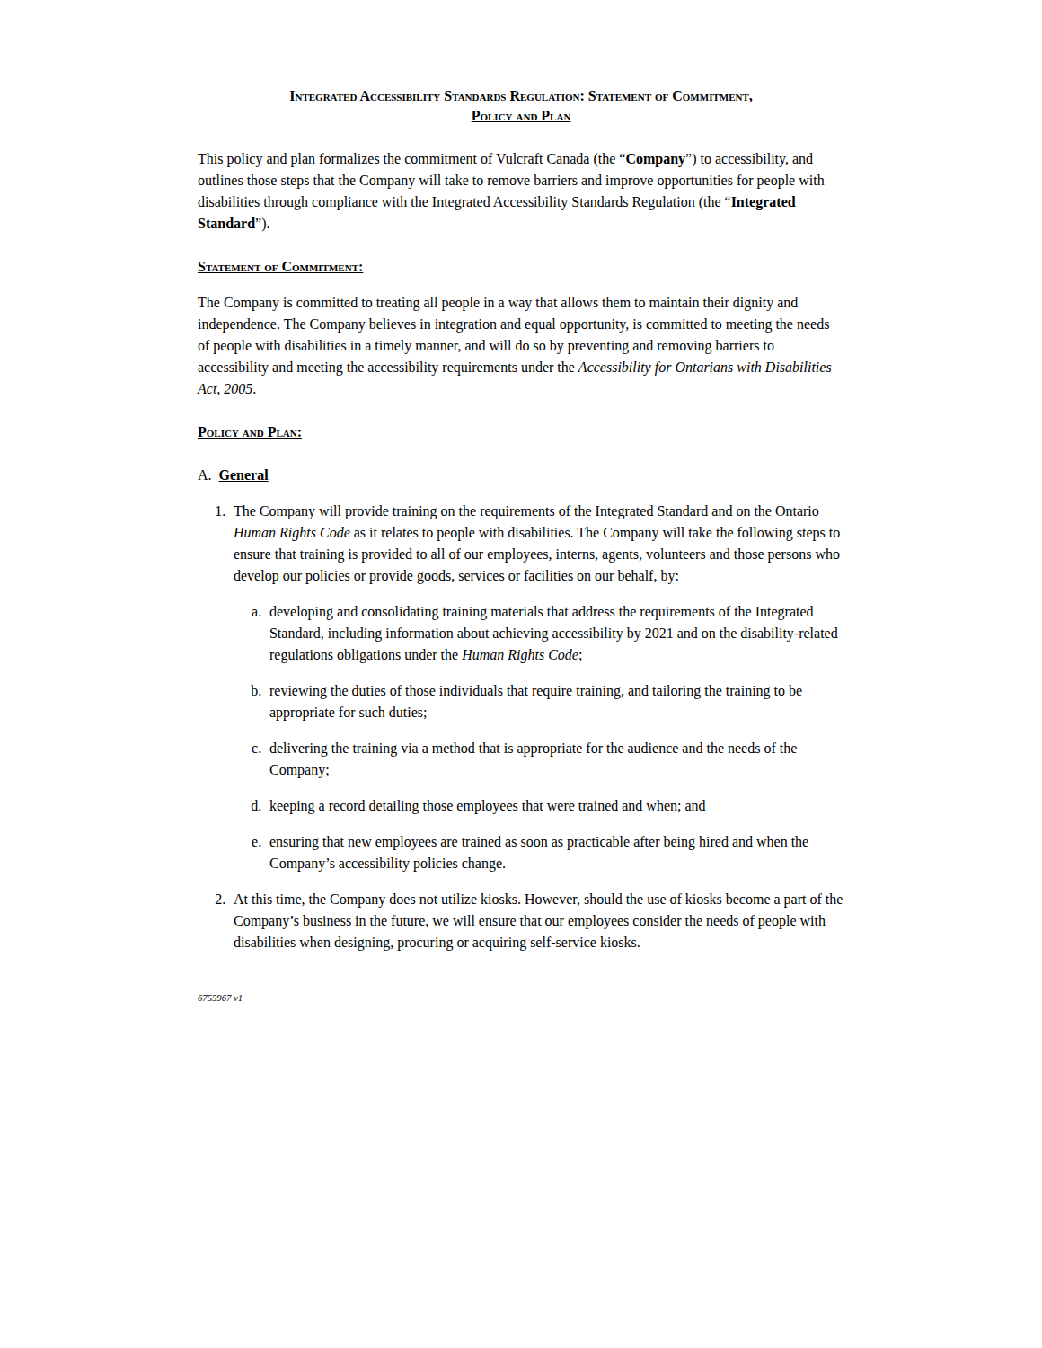Integrated Accessibility Standards Regulation: Statement of Commitment,
Policy and Plan
This policy and plan formalizes the commitment of Vulcraft Canada (the “Company”) to accessibility, and outlines those steps that the Company will take to remove barriers and improve opportunities for people with disabilities through compliance with the Integrated Accessibility Standards Regulation (the “Integrated Standard”).
Statement of Commitment:
The Company is committed to treating all people in a way that allows them to maintain their dignity and independence. The Company believes in integration and equal opportunity, is committed to meeting the needs of people with disabilities in a timely manner, and will do so by preventing and removing barriers to accessibility and meeting the accessibility requirements under the Accessibility for Ontarians with Disabilities Act, 2005.
Policy and Plan:
A. General
The Company will provide training on the requirements of the Integrated Standard and on the Ontario Human Rights Code as it relates to people with disabilities. The Company will take the following steps to ensure that training is provided to all of our employees, interns, agents, volunteers and those persons who develop our policies or provide goods, services or facilities on our behalf, by:
developing and consolidating training materials that address the requirements of the Integrated Standard, including information about achieving accessibility by 2021 and on the disability-related regulations obligations under the Human Rights Code;
reviewing the duties of those individuals that require training, and tailoring the training to be appropriate for such duties;
delivering the training via a method that is appropriate for the audience and the needs of the Company;
keeping a record detailing those employees that were trained and when; and
ensuring that new employees are trained as soon as practicable after being hired and when the Company’s accessibility policies change.
At this time, the Company does not utilize kiosks. However, should the use of kiosks become a part of the Company’s business in the future, we will ensure that our employees consider the needs of people with disabilities when designing, procuring or acquiring self-service kiosks.
6755967 v1